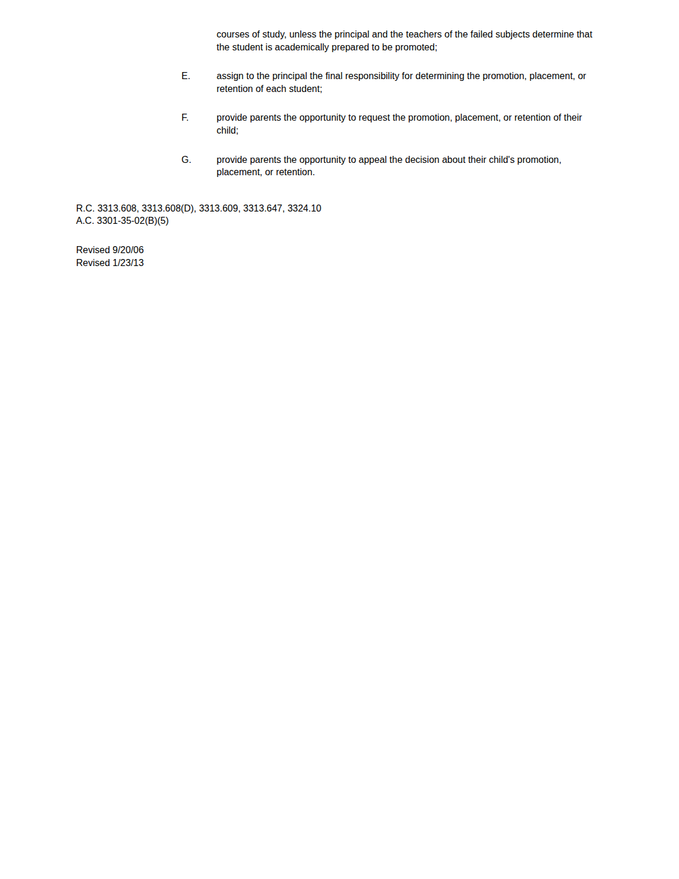courses of study, unless the principal and the teachers of the failed subjects determine that the student is academically prepared to be promoted;
E.
assign to the principal the final responsibility for determining the promotion, placement, or retention of each student;
F.
provide parents the opportunity to request the promotion, placement, or retention of their child;
G.
provide parents the opportunity to appeal the decision about their child's promotion, placement, or retention.
R.C. 3313.608, 3313.608(D), 3313.609, 3313.647, 3324.10
A.C. 3301-35-02(B)(5)
Revised 9/20/06
Revised 1/23/13